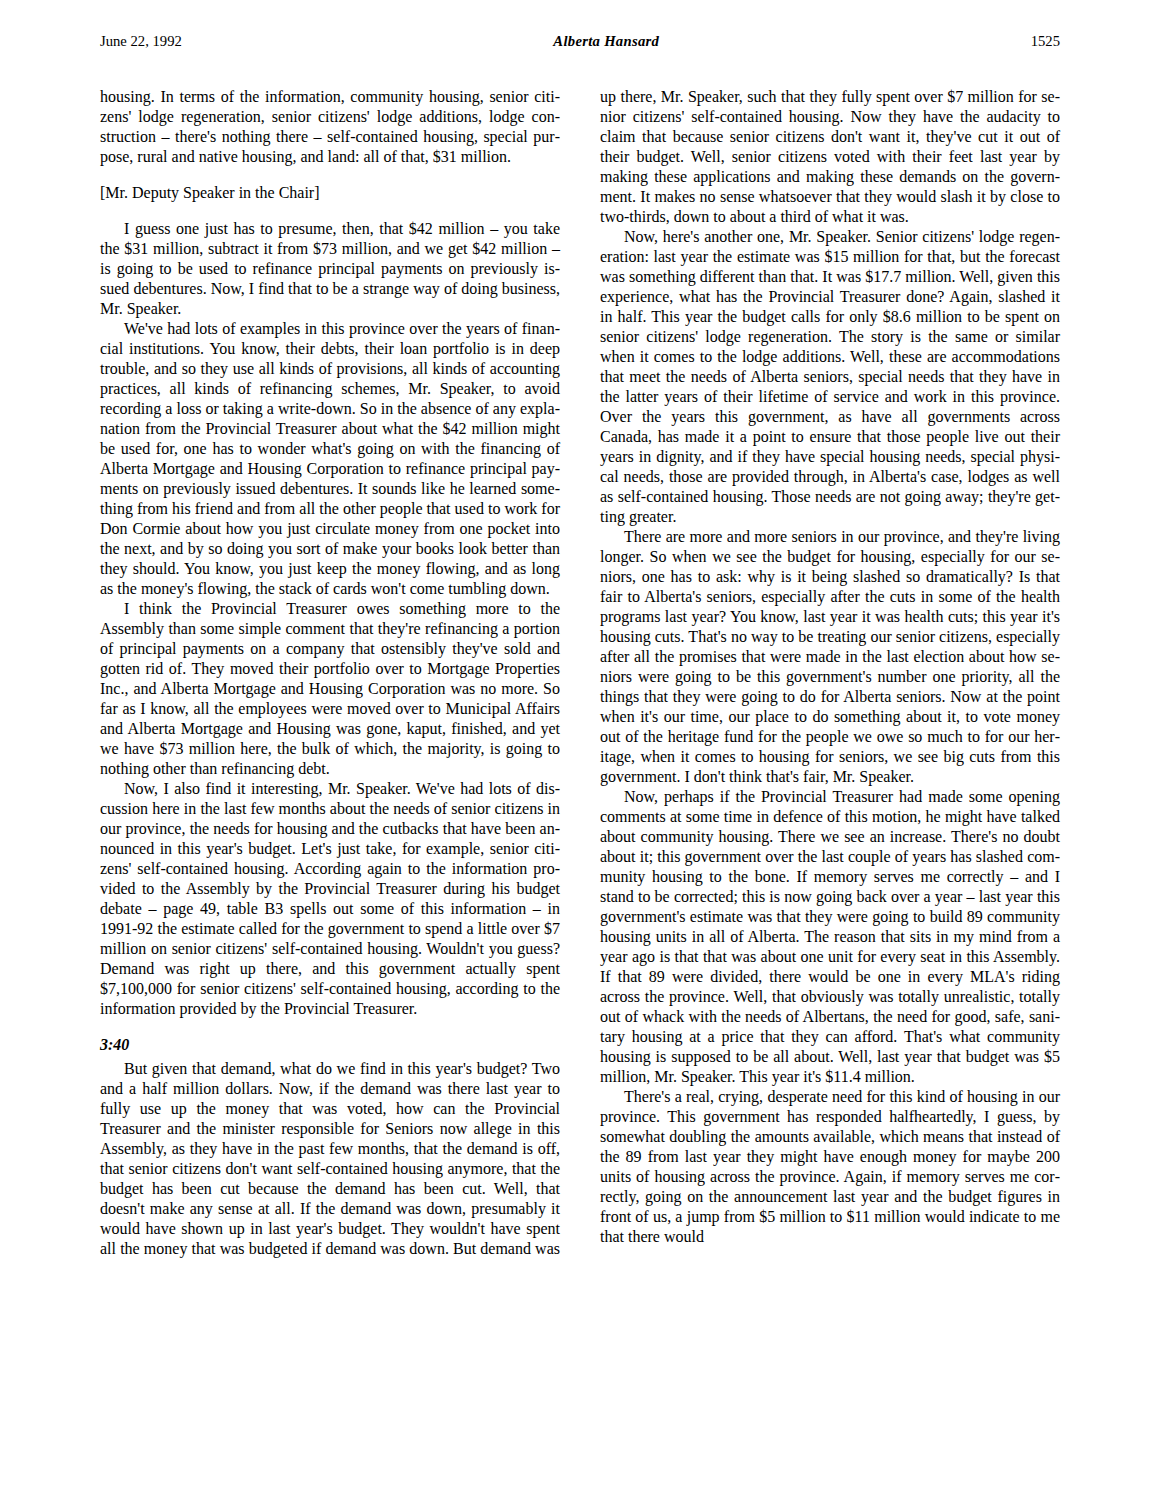June 22, 1992 Alberta Hansard 1525
housing. In terms of the information, community housing, senior citizens' lodge regeneration, senior citizens' lodge additions, lodge construction – there's nothing there – self-contained housing, special purpose, rural and native housing, and land: all of that, $31 million.
[Mr. Deputy Speaker in the Chair]
I guess one just has to presume, then, that $42 million – you take the $31 million, subtract it from $73 million, and we get $42 million – is going to be used to refinance principal payments on previously issued debentures. Now, I find that to be a strange way of doing business, Mr. Speaker.
We've had lots of examples in this province over the years of financial institutions. You know, their debts, their loan portfolio is in deep trouble, and so they use all kinds of provisions, all kinds of accounting practices, all kinds of refinancing schemes, Mr. Speaker, to avoid recording a loss or taking a write-down. So in the absence of any explanation from the Provincial Treasurer about what the $42 million might be used for, one has to wonder what's going on with the financing of Alberta Mortgage and Housing Corporation to refinance principal payments on previously issued debentures. It sounds like he learned something from his friend and from all the other people that used to work for Don Cormie about how you just circulate money from one pocket into the next, and by so doing you sort of make your books look better than they should. You know, you just keep the money flowing, and as long as the money's flowing, the stack of cards won't come tumbling down.
I think the Provincial Treasurer owes something more to the Assembly than some simple comment that they're refinancing a portion of principal payments on a company that ostensibly they've sold and gotten rid of. They moved their portfolio over to Mortgage Properties Inc., and Alberta Mortgage and Housing Corporation was no more. So far as I know, all the employees were moved over to Municipal Affairs and Alberta Mortgage and Housing was gone, kaput, finished, and yet we have $73 million here, the bulk of which, the majority, is going to nothing other than refinancing debt.
Now, I also find it interesting, Mr. Speaker. We've had lots of discussion here in the last few months about the needs of senior citizens in our province, the needs for housing and the cutbacks that have been announced in this year's budget. Let's just take, for example, senior citizens' self-contained housing. According again to the information provided to the Assembly by the Provincial Treasurer during his budget debate – page 49, table B3 spells out some of this information – in 1991-92 the estimate called for the government to spend a little over $7 million on senior citizens' self-contained housing. Wouldn't you guess? Demand was right up there, and this government actually spent $7,100,000 for senior citizens' self-contained housing, according to the information provided by the Provincial Treasurer.
3:40
But given that demand, what do we find in this year's budget? Two and a half million dollars. Now, if the demand was there last year to fully use up the money that was voted, how can the Provincial Treasurer and the minister responsible for Seniors now allege in this Assembly, as they have in the past few months, that the demand is off, that senior citizens don't want self-contained housing anymore, that the budget has been cut because the demand has been cut. Well, that doesn't make any sense at all. If the demand was down, presumably it would have shown up in last year's budget. They wouldn't have spent all the money that was budgeted if demand was down. But demand was up there, Mr. Speaker, such that they fully spent over $7 million for senior citizens' self-contained housing. Now they have the audacity to claim that because senior citizens don't want it, they've cut it out of their budget. Well, senior citizens voted with their feet last year by making these applications and making these demands on the government. It makes no sense whatsoever that they would slash it by close to two-thirds, down to about a third of what it was.
Now, here's another one, Mr. Speaker. Senior citizens' lodge regeneration: last year the estimate was $15 million for that, but the forecast was something different than that. It was $17.7 million. Well, given this experience, what has the Provincial Treasurer done? Again, slashed it in half. This year the budget calls for only $8.6 million to be spent on senior citizens' lodge regeneration. The story is the same or similar when it comes to the lodge additions. Well, these are accommodations that meet the needs of Alberta seniors, special needs that they have in the latter years of their lifetime of service and work in this province. Over the years this government, as have all governments across Canada, has made it a point to ensure that those people live out their years in dignity, and if they have special housing needs, special physical needs, those are provided through, in Alberta's case, lodges as well as self-contained housing. Those needs are not going away; they're getting greater.
There are more and more seniors in our province, and they're living longer. So when we see the budget for housing, especially for our seniors, one has to ask: why is it being slashed so dramatically? Is that fair to Alberta's seniors, especially after the cuts in some of the health programs last year? You know, last year it was health cuts; this year it's housing cuts. That's no way to be treating our senior citizens, especially after all the promises that were made in the last election about how seniors were going to be this government's number one priority, all the things that they were going to do for Alberta seniors. Now at the point when it's our time, our place to do something about it, to vote money out of the heritage fund for the people we owe so much to for our heritage, when it comes to housing for seniors, we see big cuts from this government. I don't think that's fair, Mr. Speaker.
Now, perhaps if the Provincial Treasurer had made some opening comments at some time in defence of this motion, he might have talked about community housing. There we see an increase. There's no doubt about it; this government over the last couple of years has slashed community housing to the bone. If memory serves me correctly – and I stand to be corrected; this is now going back over a year – last year this government's estimate was that they were going to build 89 community housing units in all of Alberta. The reason that sits in my mind from a year ago is that that was about one unit for every seat in this Assembly. If that 89 were divided, there would be one in every MLA's riding across the province. Well, that obviously was totally unrealistic, totally out of whack with the needs of Albertans, the need for good, safe, sanitary housing at a price that they can afford. That's what community housing is supposed to be all about. Well, last year that budget was $5 million, Mr. Speaker. This year it's $11.4 million.
There's a real, crying, desperate need for this kind of housing in our province. This government has responded halfheartedly, I guess, by somewhat doubling the amounts available, which means that instead of the 89 from last year they might have enough money for maybe 200 units of housing across the province. Again, if memory serves me correctly, going on the announcement last year and the budget figures in front of us, a jump from $5 million to $11 million would indicate to me that there would